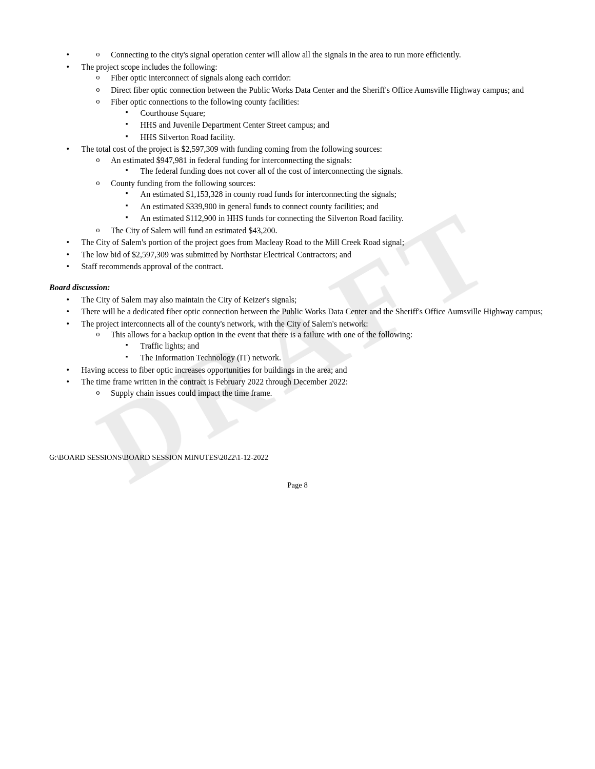DRAFT
Connecting to the city's signal operation center will allow all the signals in the area to run more efficiently.
The project scope includes the following:
Fiber optic interconnect of signals along each corridor:
Direct fiber optic connection between the Public Works Data Center and the Sheriff's Office Aumsville Highway campus; and
Fiber optic connections to the following county facilities:
Courthouse Square;
HHS and Juvenile Department Center Street campus; and
HHS Silverton Road facility.
The total cost of the project is $2,597,309 with funding coming from the following sources:
An estimated $947,981 in federal funding for interconnecting the signals:
The federal funding does not cover all of the cost of interconnecting the signals.
County funding from the following sources:
An estimated $1,153,328 in county road funds for interconnecting the signals;
An estimated $339,900 in general funds to connect county facilities; and
An estimated $112,900 in HHS funds for connecting the Silverton Road facility.
The City of Salem will fund an estimated $43,200.
The City of Salem's portion of the project goes from Macleay Road to the Mill Creek Road signal;
The low bid of $2,597,309 was submitted by Northstar Electrical Contractors; and
Staff recommends approval of the contract.
Board discussion:
The City of Salem may also maintain the City of Keizer's signals;
There will be a dedicated fiber optic connection between the Public Works Data Center and the Sheriff's Office Aumsville Highway campus;
The project interconnects all of the county's network, with the City of Salem's network:
This allows for a backup option in the event that there is a failure with one of the following:
Traffic lights; and
The Information Technology (IT) network.
Having access to fiber optic increases opportunities for buildings in the area; and
The time frame written in the contract is February 2022 through December 2022:
Supply chain issues could impact the time frame.
G:\BOARD SESSIONS\BOARD SESSION MINUTES\2022\1-12-2022
Page 8